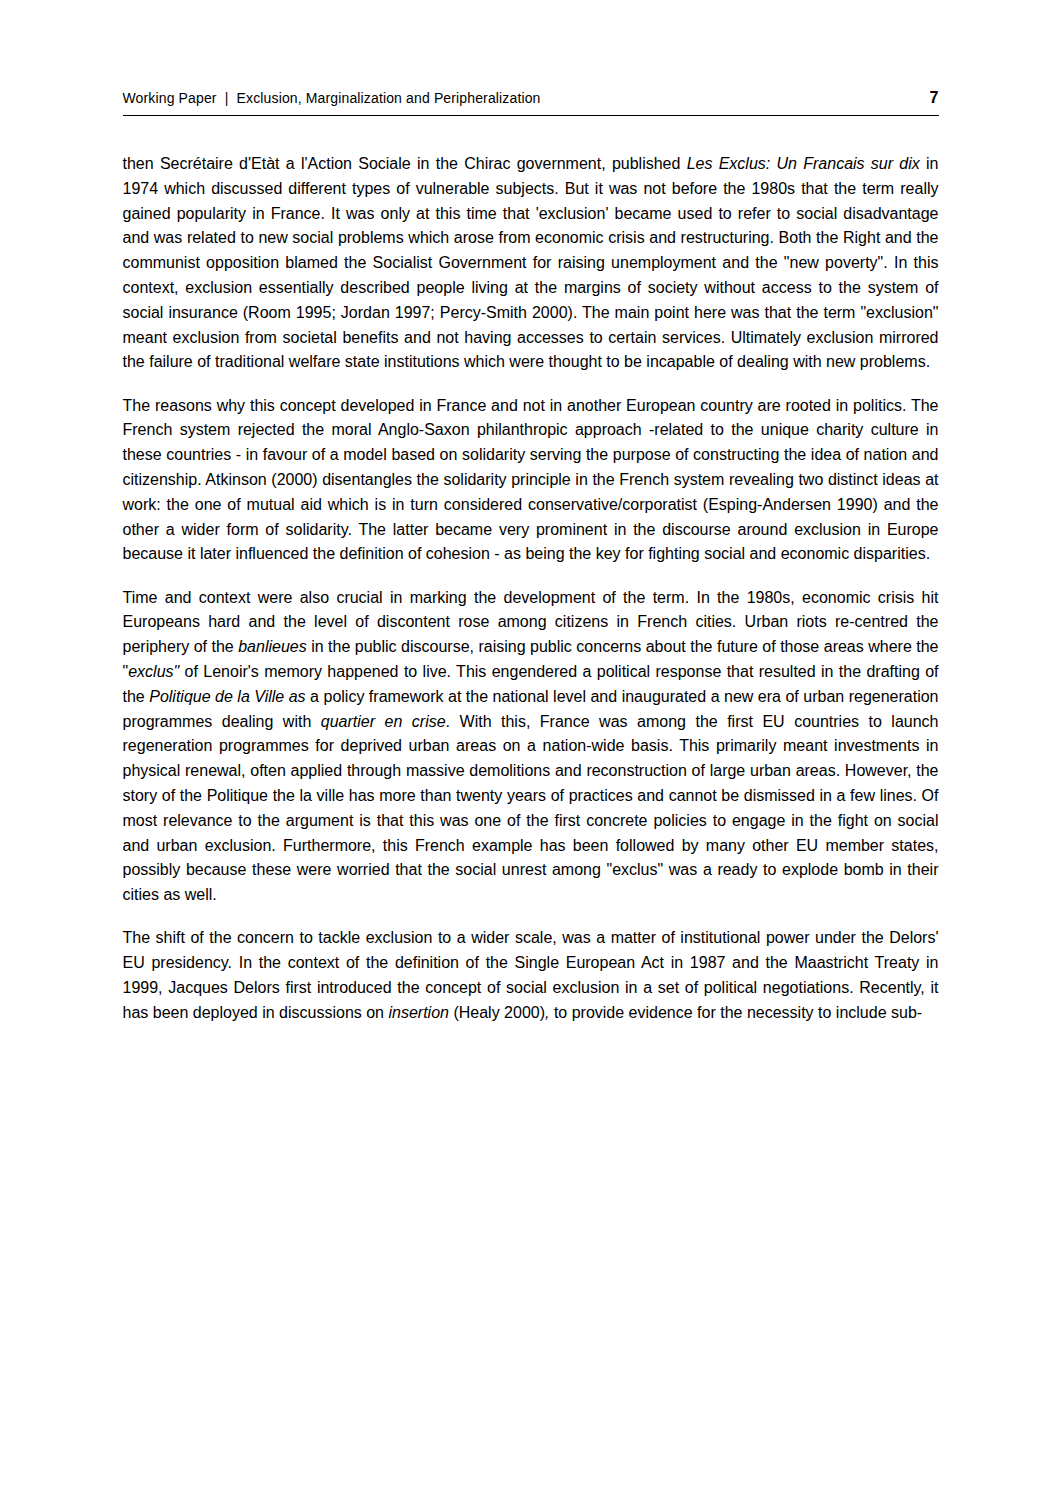Working Paper | Exclusion, Marginalization and Peripheralization 7
then Secrétaire d'Etàt a l'Action Sociale in the Chirac government, published Les Exclus: Un Francais sur dix in 1974 which discussed different types of vulnerable subjects. But it was not before the 1980s that the term really gained popularity in France. It was only at this time that 'exclusion' became used to refer to social disadvantage and was related to new social problems which arose from economic crisis and restructuring. Both the Right and the communist opposition blamed the Socialist Government for raising unemployment and the "new poverty". In this context, exclusion essentially described people living at the margins of society without access to the system of social insurance (Room 1995; Jordan 1997; Percy-Smith 2000). The main point here was that the term "exclusion" meant exclusion from societal benefits and not having accesses to certain services. Ultimately exclusion mirrored the failure of traditional welfare state institutions which were thought to be incapable of dealing with new problems.
The reasons why this concept developed in France and not in another European country are rooted in politics. The French system rejected the moral Anglo-Saxon philanthropic approach -related to the unique charity culture in these countries - in favour of a model based on solidarity serving the purpose of constructing the idea of nation and citizenship. Atkinson (2000) disentangles the solidarity principle in the French system revealing two distinct ideas at work: the one of mutual aid which is in turn considered conservative/corporatist (Esping-Andersen 1990) and the other a wider form of solidarity. The latter became very prominent in the discourse around exclusion in Europe because it later influenced the definition of cohesion - as being the key for fighting social and economic disparities.
Time and context were also crucial in marking the development of the term. In the 1980s, economic crisis hit Europeans hard and the level of discontent rose among citizens in French cities. Urban riots re-centred the periphery of the banlieues in the public discourse, raising public concerns about the future of those areas where the "exclus" of Lenoir's memory happened to live. This engendered a political response that resulted in the drafting of the Politique de la Ville as a policy framework at the national level and inaugurated a new era of urban regeneration programmes dealing with quartier en crise. With this, France was among the first EU countries to launch regeneration programmes for deprived urban areas on a nation-wide basis. This primarily meant investments in physical renewal, often applied through massive demolitions and reconstruction of large urban areas. However, the story of the Politique the la ville has more than twenty years of practices and cannot be dismissed in a few lines. Of most relevance to the argument is that this was one of the first concrete policies to engage in the fight on social and urban exclusion. Furthermore, this French example has been followed by many other EU member states, possibly because these were worried that the social unrest among "exclus" was a ready to explode bomb in their cities as well.
The shift of the concern to tackle exclusion to a wider scale, was a matter of institutional power under the Delors' EU presidency. In the context of the definition of the Single European Act in 1987 and the Maastricht Treaty in 1999, Jacques Delors first introduced the concept of social exclusion in a set of political negotiations. Recently, it has been deployed in discussions on insertion (Healy 2000), to provide evidence for the necessity to include sub-